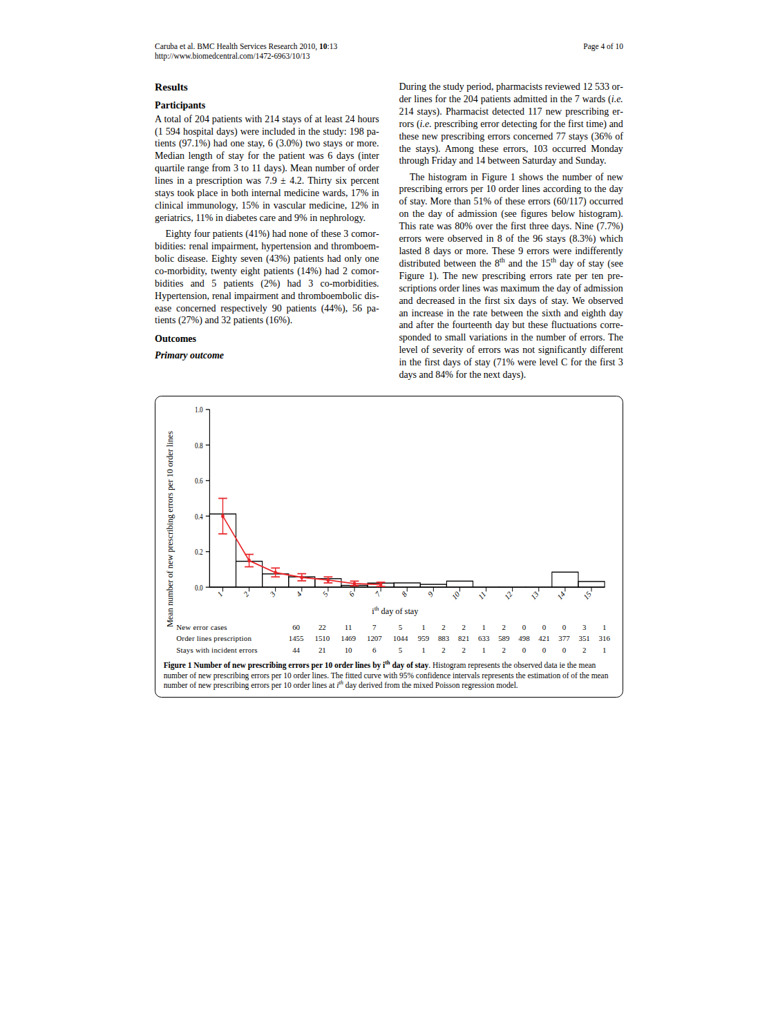Caruba et al. BMC Health Services Research 2010, 10:13
http://www.biomedcentral.com/1472-6963/10/13
Page 4 of 10
Results
Participants
A total of 204 patients with 214 stays of at least 24 hours (1 594 hospital days) were included in the study: 198 patients (97.1%) had one stay, 6 (3.0%) two stays or more. Median length of stay for the patient was 6 days (inter quartile range from 3 to 11 days). Mean number of order lines in a prescription was 7.9 ± 4.2. Thirty six percent stays took place in both internal medicine wards, 17% in clinical immunology, 15% in vascular medicine, 12% in geriatrics, 11% in diabetes care and 9% in nephrology.
Eighty four patients (41%) had none of these 3 comorbidities: renal impairment, hypertension and thromboembolic disease. Eighty seven (43%) patients had only one co-morbidity, twenty eight patients (14%) had 2 comorbidities and 5 patients (2%) had 3 co-morbidities. Hypertension, renal impairment and thromboembolic disease concerned respectively 90 patients (44%), 56 patients (27%) and 32 patients (16%).
Outcomes
Primary outcome
During the study period, pharmacists reviewed 12 533 order lines for the 204 patients admitted in the 7 wards (i.e. 214 stays). Pharmacist detected 117 new prescribing errors (i.e. prescribing error detecting for the first time) and these new prescribing errors concerned 77 stays (36% of the stays). Among these errors, 103 occurred Monday through Friday and 14 between Saturday and Sunday.
The histogram in Figure 1 shows the number of new prescribing errors per 10 order lines according to the day of stay. More than 51% of these errors (60/117) occurred on the day of admission (see figures below histogram). This rate was 80% over the first three days. Nine (7.7%) errors were observed in 8 of the 96 stays (8.3%) which lasted 8 days or more. These 9 errors were indifferently distributed between the 8th and the 15th day of stay (see Figure 1). The new prescribing errors rate per ten prescriptions order lines was maximum the day of admission and decreased in the first six days of stay. We observed an increase in the rate between the sixth and eighth day and after the fourteenth day but these fluctuations corresponded to small variations in the number of errors. The level of severity of errors was not significantly different in the first days of stay (71% were level C for the first 3 days and 84% for the next days).
Mean number of new prescribing errors per 10 order lines
1.0 0.8 0.6 0.4 0.2 0.0 1 2 3 4 5 6 7 8 9 10 11 12 13 14 15
ith day of stay
| New error cases | 60 | 22 | 11 | 7 | 5 | 1 | 2 | 2 | 1 | 2 | 0 | 0 | 0 | 3 | 1 |
| Order lines prescription | 1455 | 1510 | 1469 | 1207 | 1044 | 959 | 883 | 821 | 633 | 589 | 498 | 421 | 377 | 351 | 316 |
| Stays with incident errors | 44 | 21 | 10 | 6 | 5 | 1 | 2 | 2 | 1 | 2 | 0 | 0 | 0 | 2 | 1 |
Figure 1 Number of new prescribing errors per 10 order lines by ith day of stay. Histogram represents the observed data ie the mean number of new prescribing errors per 10 order lines. The fitted curve with 95% confidence intervals represents the estimation of of the mean number of new prescribing errors per 10 order lines at ith day derived from the mixed Poisson regression model.